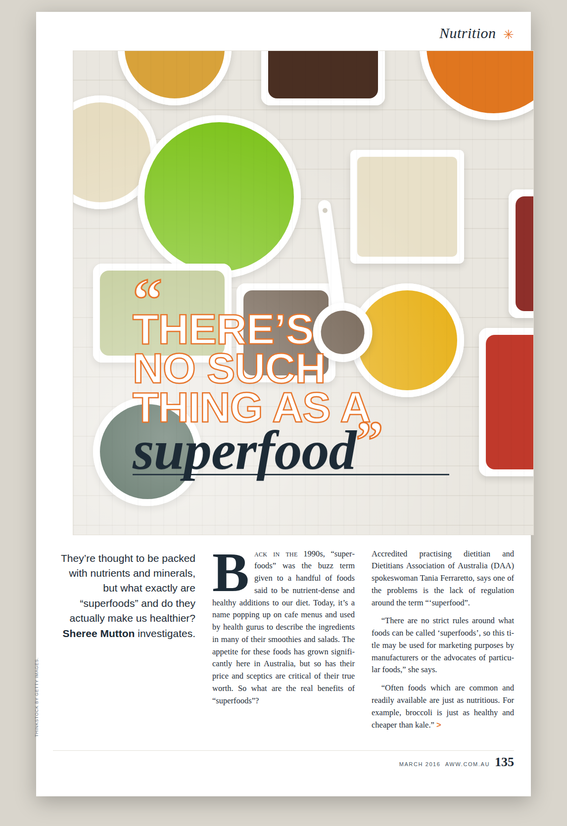Nutrition ✳
“
There’s
no such
thing as a superfood”
They’re thought to be packed with nutrients and minerals, but what exactly are “superfoods” and do they actually make us healthier? Sheree Mutton investigates.
Back in the 1990s, “superfoods” was the buzz term given to a handful of foods said to be nutrient-dense and healthy additions to our diet. Today, it’s a name popping up on cafe menus and used by health gurus to describe the ingredients in many of their smoothies and salads. The appetite for these foods has grown significantly here in Australia, but so has their price and sceptics are critical of their true worth. So what are the real benefits of “superfoods”?
Accredited practising dietitian and Dietitians Association of Australia (DAA) spokeswoman Tania Ferraretto, says one of the problems is the lack of regulation around the term “‘superfood”.
“There are no strict rules around what foods can be called ‘superfoods’, so this title may be used for marketing purposes by manufacturers or the advocates of particular foods,” she says.
“Often foods which are common and readily available are just as nutritious. For example, broccoli is just as healthy and cheaper than kale.” >
THINKSTOCK BY GETTY IMAGES.
March 2016 aww.com.au 135